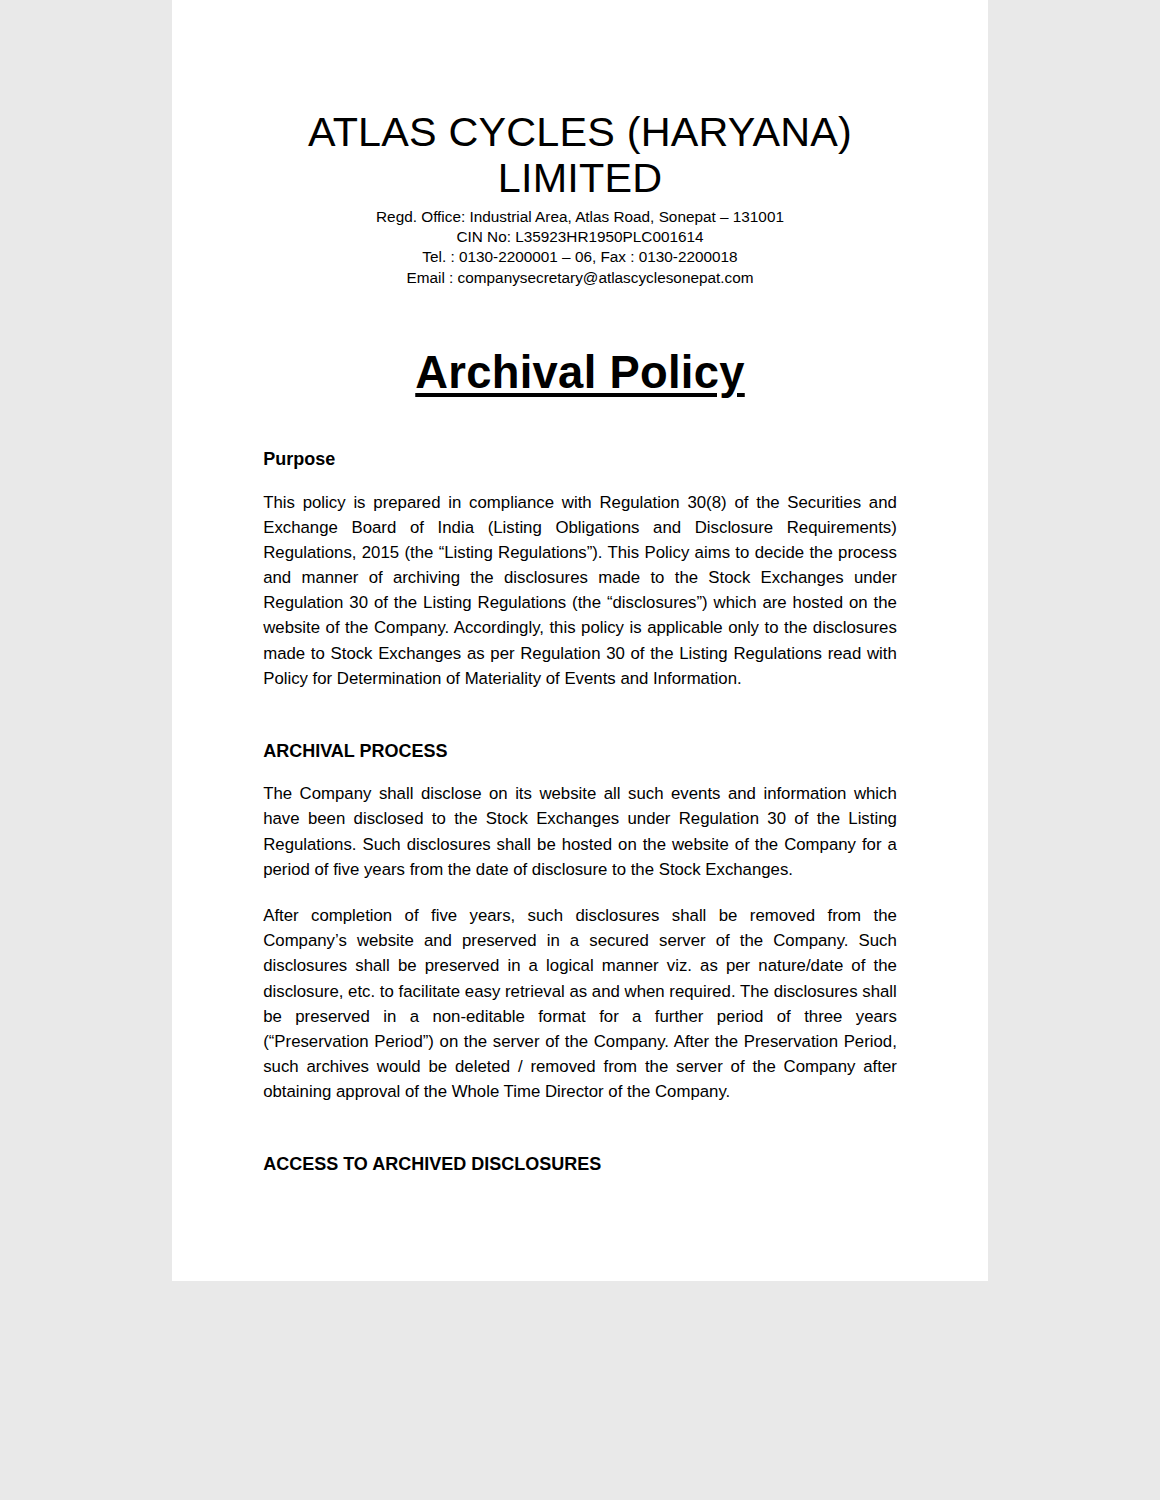ATLAS CYCLES (HARYANA) LIMITED
Regd. Office: Industrial Area, Atlas Road, Sonepat – 131001
CIN No: L35923HR1950PLC001614
Tel. : 0130-2200001 – 06, Fax : 0130-2200018
Email : companysecretary@atlascyclesonepat.com
Archival Policy
Purpose
This policy is prepared in compliance with Regulation 30(8) of the Securities and Exchange Board of India (Listing Obligations and Disclosure Requirements) Regulations, 2015 (the “Listing Regulations”). This Policy aims to decide the process and manner of archiving the disclosures made to the Stock Exchanges under Regulation 30 of the Listing Regulations (the “disclosures”) which are hosted on the website of the Company. Accordingly, this policy is applicable only to the disclosures made to Stock Exchanges as per Regulation 30 of the Listing Regulations read with Policy for Determination of Materiality of Events and Information.
Archival Process
The Company shall disclose on its website all such events and information which have been disclosed to the Stock Exchanges under Regulation 30 of the Listing Regulations. Such disclosures shall be hosted on the website of the Company for a period of five years from the date of disclosure to the Stock Exchanges.
After completion of five years, such disclosures shall be removed from the Company’s website and preserved in a secured server of the Company. Such disclosures shall be preserved in a logical manner viz. as per nature/date of the disclosure, etc. to facilitate easy retrieval as and when required. The disclosures shall be preserved in a non-editable format for a further period of three years (“Preservation Period”) on the server of the Company. After the Preservation Period, such archives would be deleted / removed from the server of the Company after obtaining approval of the Whole Time Director of the Company.
Access to Archived Disclosures